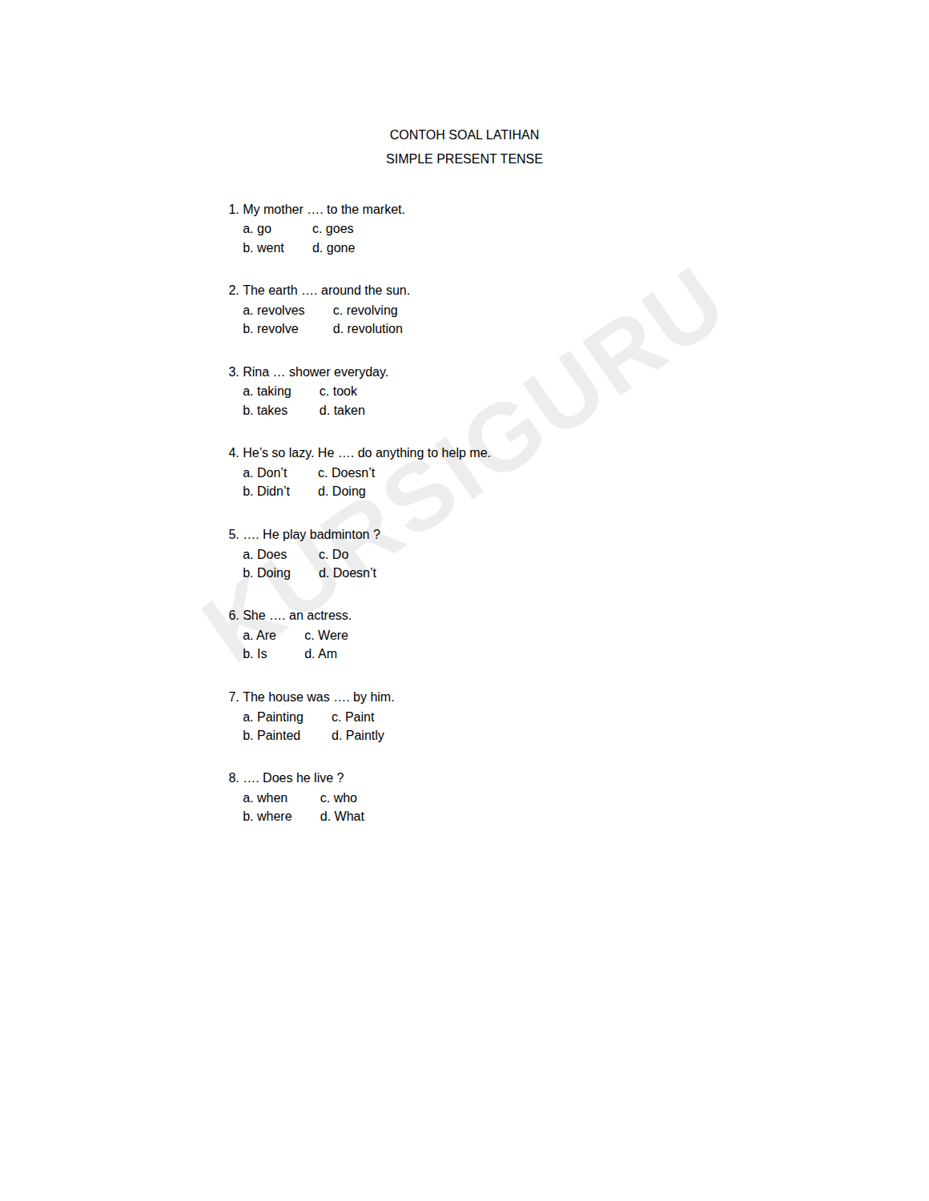KURSIGURU
CONTOH SOAL LATIHAN
SIMPLE PRESENT TENSE
My mother …. to the market.
a. go
c. goes
b. went
d. gone
The earth …. around the sun.
a. revolves
c. revolving
b. revolve
d. revolution
Rina … shower everyday.
a. taking
c. took
b. takes
d. taken
He’s so lazy. He …. do anything to help me.
a. Don’t
c. Doesn’t
b. Didn’t
d. Doing
…. He play badminton ?
a. Does
c. Do
b. Doing
d. Doesn’t
She …. an actress.
a. Are
c. Were
b. Is
d. Am
The house was …. by him.
a. Painting
c. Paint
b. Painted
d. Paintly
…. Does he live ?
a. when
c. who
b. where
d. What